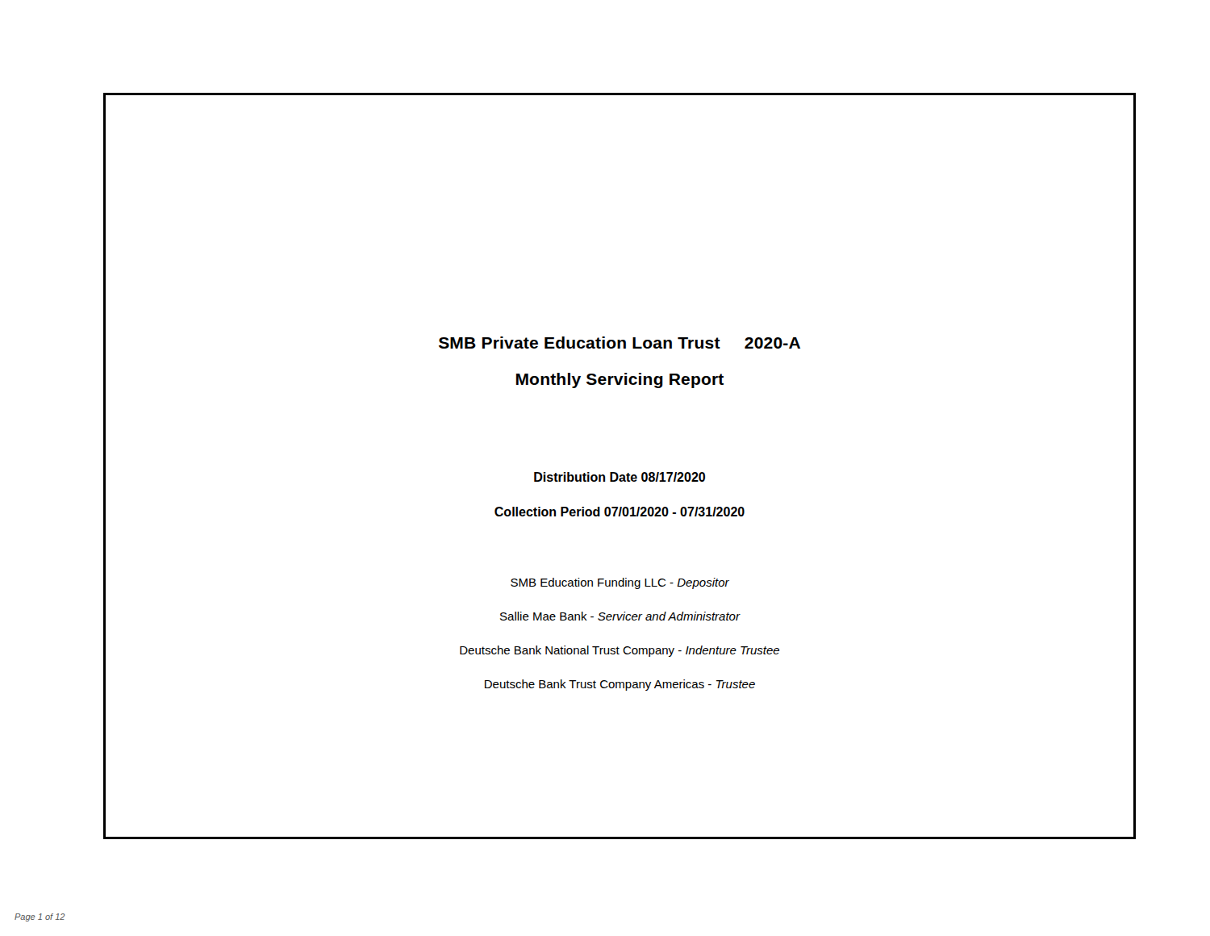SMB Private Education Loan Trust 2020-A
Monthly Servicing Report
Distribution Date 08/17/2020
Collection Period 07/01/2020 - 07/31/2020
SMB Education Funding LLC - Depositor
Sallie Mae Bank - Servicer and Administrator
Deutsche Bank National Trust Company - Indenture Trustee
Deutsche Bank Trust Company Americas - Trustee
Page 1 of 12